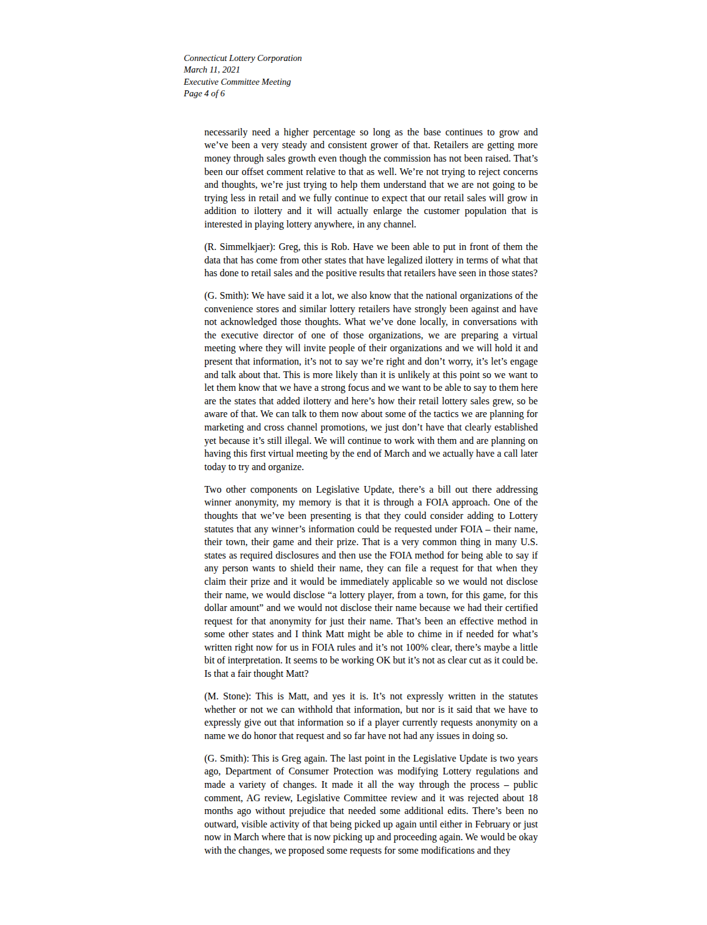Connecticut Lottery Corporation
March 11, 2021
Executive Committee Meeting
Page 4 of 6
necessarily need a higher percentage so long as the base continues to grow and we’ve been a very steady and consistent grower of that. Retailers are getting more money through sales growth even though the commission has not been raised. That’s been our offset comment relative to that as well. We’re not trying to reject concerns and thoughts, we’re just trying to help them understand that we are not going to be trying less in retail and we fully continue to expect that our retail sales will grow in addition to ilottery and it will actually enlarge the customer population that is interested in playing lottery anywhere, in any channel.
(R. Simmelkjaer): Greg, this is Rob. Have we been able to put in front of them the data that has come from other states that have legalized ilottery in terms of what that has done to retail sales and the positive results that retailers have seen in those states?
(G. Smith): We have said it a lot, we also know that the national organizations of the convenience stores and similar lottery retailers have strongly been against and have not acknowledged those thoughts. What we’ve done locally, in conversations with the executive director of one of those organizations, we are preparing a virtual meeting where they will invite people of their organizations and we will hold it and present that information, it’s not to say we’re right and don’t worry, it’s let’s engage and talk about that. This is more likely than it is unlikely at this point so we want to let them know that we have a strong focus and we want to be able to say to them here are the states that added ilottery and here’s how their retail lottery sales grew, so be aware of that. We can talk to them now about some of the tactics we are planning for marketing and cross channel promotions, we just don’t have that clearly established yet because it’s still illegal. We will continue to work with them and are planning on having this first virtual meeting by the end of March and we actually have a call later today to try and organize.
Two other components on Legislative Update, there’s a bill out there addressing winner anonymity, my memory is that it is through a FOIA approach. One of the thoughts that we’ve been presenting is that they could consider adding to Lottery statutes that any winner’s information could be requested under FOIA – their name, their town, their game and their prize. That is a very common thing in many U.S. states as required disclosures and then use the FOIA method for being able to say if any person wants to shield their name, they can file a request for that when they claim their prize and it would be immediately applicable so we would not disclose their name, we would disclose “a lottery player, from a town, for this game, for this dollar amount” and we would not disclose their name because we had their certified request for that anonymity for just their name. That’s been an effective method in some other states and I think Matt might be able to chime in if needed for what’s written right now for us in FOIA rules and it’s not 100% clear, there’s maybe a little bit of interpretation. It seems to be working OK but it’s not as clear cut as it could be. Is that a fair thought Matt?
(M. Stone): This is Matt, and yes it is. It’s not expressly written in the statutes whether or not we can withhold that information, but nor is it said that we have to expressly give out that information so if a player currently requests anonymity on a name we do honor that request and so far have not had any issues in doing so.
(G. Smith): This is Greg again. The last point in the Legislative Update is two years ago, Department of Consumer Protection was modifying Lottery regulations and made a variety of changes. It made it all the way through the process – public comment, AG review, Legislative Committee review and it was rejected about 18 months ago without prejudice that needed some additional edits. There’s been no outward, visible activity of that being picked up again until either in February or just now in March where that is now picking up and proceeding again. We would be okay with the changes, we proposed some requests for some modifications and they